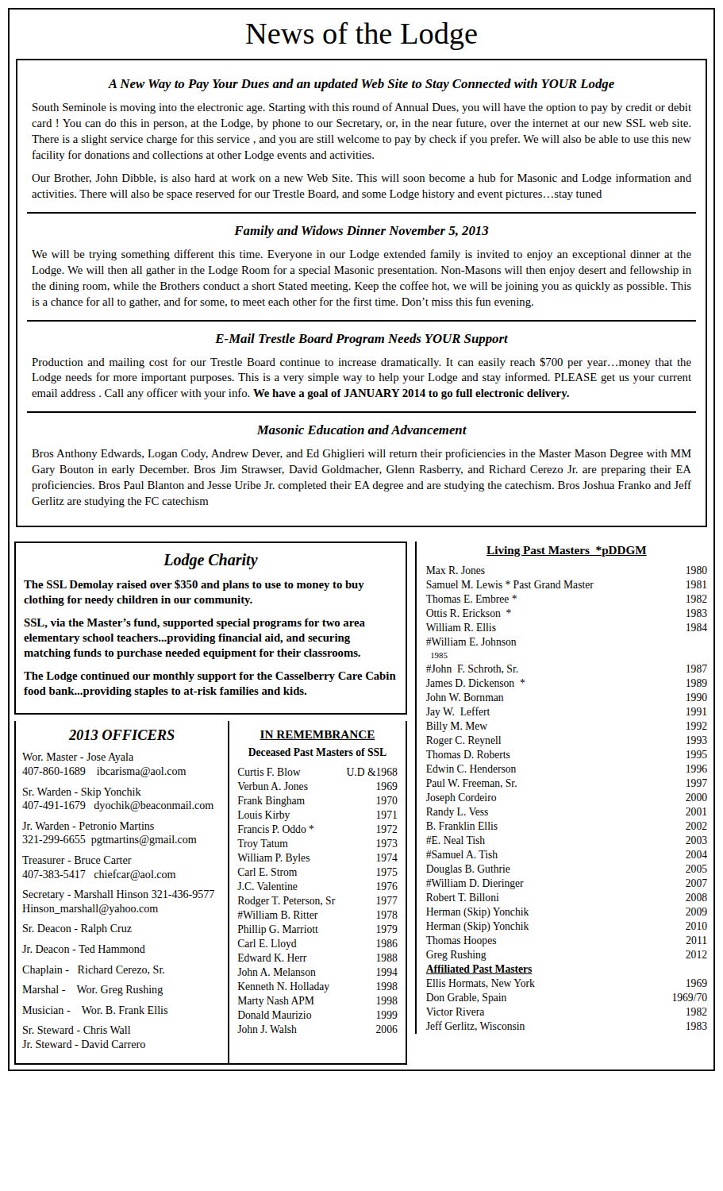News of the Lodge
A New Way to Pay Your Dues and an updated Web Site to Stay Connected with YOUR Lodge
South Seminole is moving into the electronic age. Starting with this round of Annual Dues, you will have the option to pay by credit or debit card ! You can do this in person, at the Lodge, by phone to our Secretary, or, in the near future, over the internet at our new SSL web site. There is a slight service charge for this service , and you are still welcome to pay by check if you prefer. We will also be able to use this new facility for donations and collections at other Lodge events and activities.
Our Brother, John Dibble, is also hard at work on a new Web Site. This will soon become a hub for Masonic and Lodge information and activities. There will also be space reserved for our Trestle Board, and some Lodge history and event pictures…stay tuned
Family and Widows Dinner November 5, 2013
We will be trying something different this time. Everyone in our Lodge extended family is invited to enjoy an exceptional dinner at the Lodge. We will then all gather in the Lodge Room for a special Masonic presentation. Non-Masons will then enjoy desert and fellowship in the dining room, while the Brothers conduct a short Stated meeting. Keep the coffee hot, we will be joining you as quickly as possible. This is a chance for all to gather, and for some, to meet each other for the first time. Don’t miss this fun evening.
E-Mail Trestle Board Program Needs YOUR Support
Production and mailing cost for our Trestle Board continue to increase dramatically. It can easily reach $700 per year…money that the Lodge needs for more important purposes. This is a very simple way to help your Lodge and stay informed. PLEASE get us your current email address . Call any officer with your info. We have a goal of JANUARY 2014 to go full electronic delivery.
Masonic Education and Advancement
Bros Anthony Edwards, Logan Cody, Andrew Dever, and Ed Ghiglieri will return their proficiencies in the Master Mason Degree with MM Gary Bouton in early December. Bros Jim Strawser, David Goldmacher, Glenn Rasberry, and Richard Cerezo Jr. are preparing their EA proficiencies. Bros Paul Blanton and Jesse Uribe Jr. completed their EA degree and are studying the catechism. Bros Joshua Franko and Jeff Gerlitz are studying the FC catechism
Lodge Charity
The SSL Demolay raised over $350 and plans to use to money to buy clothing for needy children in our community.
SSL, via the Master’s fund, supported special programs for two area elementary school teachers...providing financial aid, and securing matching funds to purchase needed equipment for their classrooms.
The Lodge continued our monthly support for the Casselberry Care Cabin food bank...providing staples to at-risk families and kids.
2013 OFFICERS
Wor. Master - Jose Ayala
407-860-1689 ibcarisma@aol.com
Sr. Warden - Skip Yonchik
407-491-1679 dyochik@beaconmail.com
Jr. Warden - Petronio Martins
321-299-6655 pgtmartins@gmail.com
Treasurer - Bruce Carter
407-383-5417 chiefcar@aol.com
Secretary - Marshall Hinson 321-436-9577
Hinson_marshall@yahoo.com
Sr. Deacon - Ralph Cruz
Jr. Deacon - Ted Hammond
Chaplain - Richard Cerezo, Sr.
Marshal - Wor. Greg Rushing
Musician - Wor. B. Frank Ellis
Sr. Steward - Chris Wall
Jr. Steward - David Carrero
IN REMEMBRANCE
Deceased Past Masters of SSL
| Curtis F. Blow | U.D &1968 |
| Verbun A. Jones | 1969 |
| Frank Bingham | 1970 |
| Louis Kirby | 1971 |
| Francis P. Oddo * | 1972 |
| Troy Tatum | 1973 |
| William P. Byles | 1974 |
| Carl E. Strom | 1975 |
| J.C. Valentine | 1976 |
| Rodger T. Peterson, Sr | 1977 |
| #William B. Ritter | 1978 |
| Phillip G. Marriott | 1979 |
| Carl E. Lloyd | 1986 |
| Edward K. Herr | 1988 |
| John A. Melanson | 1994 |
| Kenneth N. Holladay | 1998 |
| Marty Nash APM | 1998 |
| Donald Maurizio | 1999 |
| John J. Walsh | 2006 |
Living Past Masters *pDDGM
| Max R. Jones | 1980 |
| Samuel M. Lewis * Past Grand Master | 1981 |
| Thomas E. Embree * | 1982 |
| Ottis R. Erickson * | 1983 |
| William R. Ellis | 1984 |
| #William E. Johnson 1985 | |
| #John F. Schroth, Sr. | 1987 |
| James D. Dickenson * | 1989 |
| John W. Bornman | 1990 |
| Jay W. Leffert | 1991 |
| Billy M. Mew | 1992 |
| Roger C. Reynell | 1993 |
| Thomas D. Roberts | 1995 |
| Edwin C. Henderson | 1996 |
| Paul W. Freeman, Sr. | 1997 |
| Joseph Cordeiro | 2000 |
| Randy L. Vess | 2001 |
| B. Franklin Ellis | 2002 |
| #E. Neal Tish | 2003 |
| #Samuel A. Tish | 2004 |
| Douglas B. Guthrie | 2005 |
| #William D. Dieringer | 2007 |
| Robert T. Billoni | 2008 |
| Herman (Skip) Yonchik | 2009 |
| Herman (Skip) Yonchik | 2010 |
| Thomas Hoopes | 2011 |
| Greg Rushing | 2012 |
| Affiliated Past Masters |
| Ellis Hormats, New York | 1969 |
| Don Grable, Spain | 1969/70 |
| Victor Rivera | 1982 |
| Jeff Gerlitz, Wisconsin | 1983 |